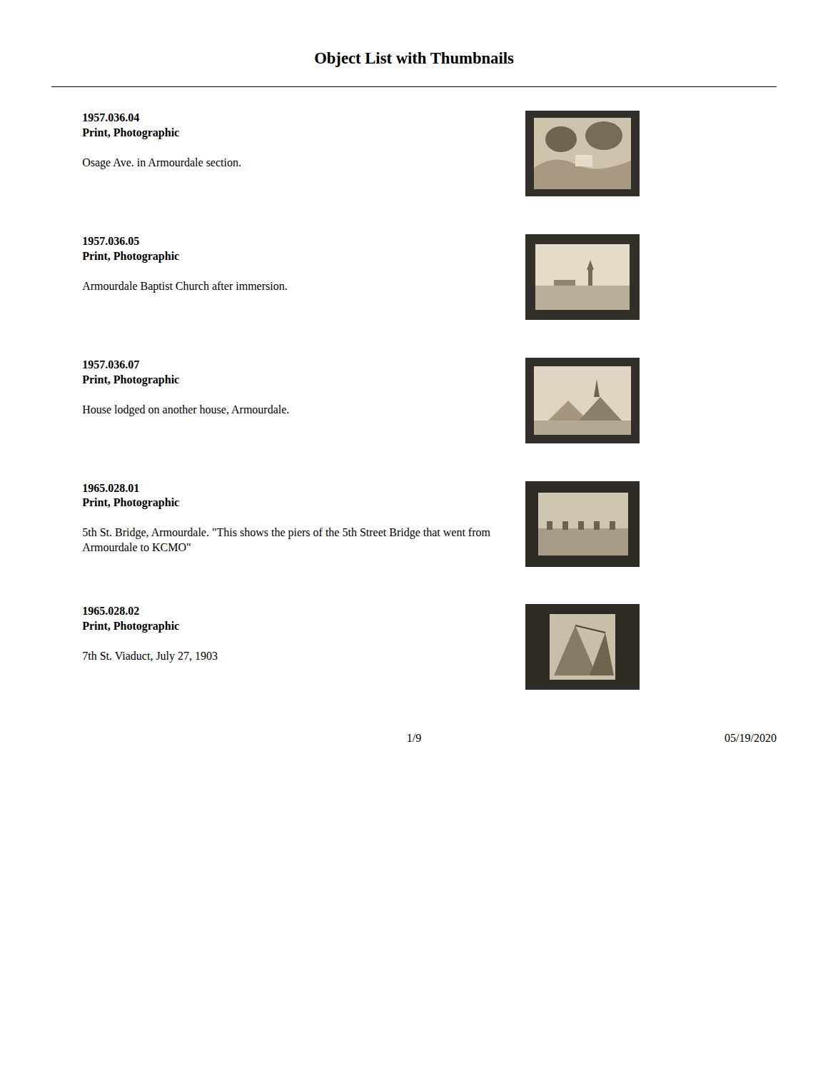Object List with Thumbnails
1957.036.04
Print, Photographic
Osage Ave. in Armourdale section.
1957.036.05
Print, Photographic
Armourdale Baptist Church after immersion.
1957.036.07
Print, Photographic
House lodged on another house, Armourdale.
1965.028.01
Print, Photographic
5th St. Bridge, Armourdale. "This shows the piers of the 5th Street Bridge that went from Armourdale to KCMO"
1965.028.02
Print, Photographic
7th St. Viaduct, July 27, 1903
1/9
05/19/2020